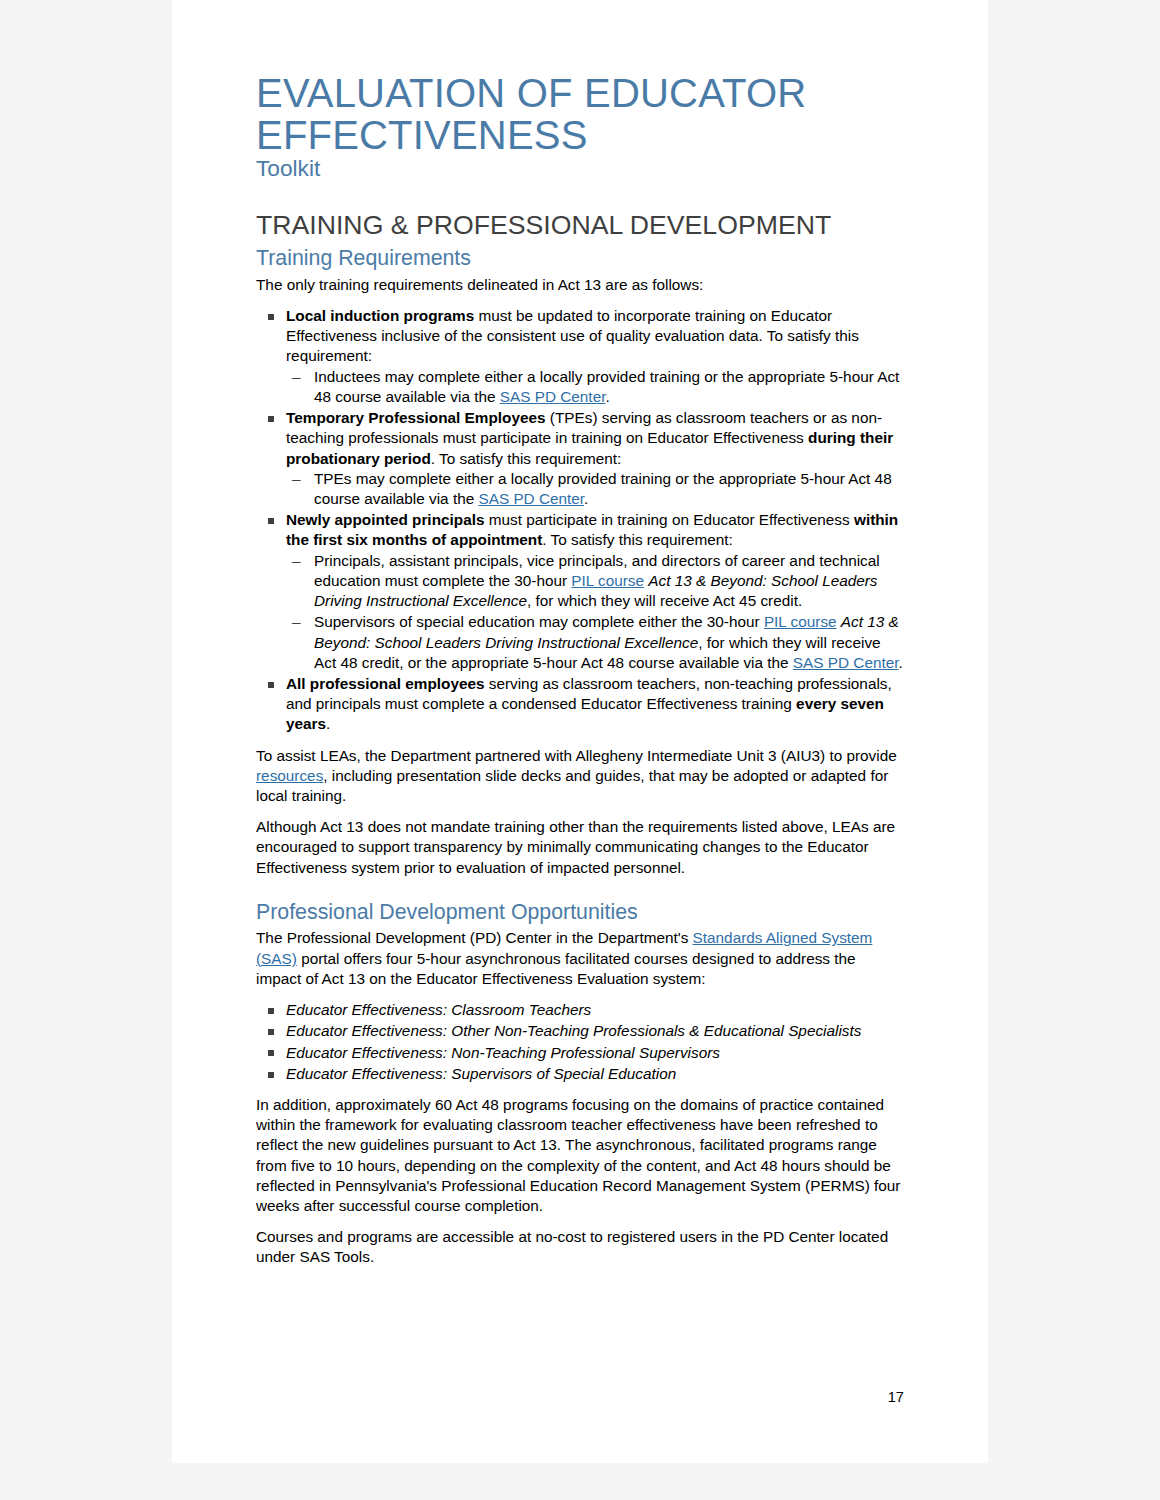EVALUATION OF EDUCATOR EFFECTIVENESS
Toolkit
TRAINING & PROFESSIONAL DEVELOPMENT
Training Requirements
The only training requirements delineated in Act 13 are as follows:
Local induction programs must be updated to incorporate training on Educator Effectiveness inclusive of the consistent use of quality evaluation data. To satisfy this requirement:
Inductees may complete either a locally provided training or the appropriate 5-hour Act 48 course available via the SAS PD Center.
Temporary Professional Employees (TPEs) serving as classroom teachers or as non-teaching professionals must participate in training on Educator Effectiveness during their probationary period. To satisfy this requirement:
TPEs may complete either a locally provided training or the appropriate 5-hour Act 48 course available via the SAS PD Center.
Newly appointed principals must participate in training on Educator Effectiveness within the first six months of appointment. To satisfy this requirement:
Principals, assistant principals, vice principals, and directors of career and technical education must complete the 30-hour PIL course Act 13 & Beyond: School Leaders Driving Instructional Excellence, for which they will receive Act 45 credit.
Supervisors of special education may complete either the 30-hour PIL course Act 13 & Beyond: School Leaders Driving Instructional Excellence, for which they will receive Act 48 credit, or the appropriate 5-hour Act 48 course available via the SAS PD Center.
All professional employees serving as classroom teachers, non-teaching professionals, and principals must complete a condensed Educator Effectiveness training every seven years.
To assist LEAs, the Department partnered with Allegheny Intermediate Unit 3 (AIU3) to provide resources, including presentation slide decks and guides, that may be adopted or adapted for local training.
Although Act 13 does not mandate training other than the requirements listed above, LEAs are encouraged to support transparency by minimally communicating changes to the Educator Effectiveness system prior to evaluation of impacted personnel.
Professional Development Opportunities
The Professional Development (PD) Center in the Department's Standards Aligned System (SAS) portal offers four 5-hour asynchronous facilitated courses designed to address the impact of Act 13 on the Educator Effectiveness Evaluation system:
Educator Effectiveness: Classroom Teachers
Educator Effectiveness: Other Non-Teaching Professionals & Educational Specialists
Educator Effectiveness: Non-Teaching Professional Supervisors
Educator Effectiveness: Supervisors of Special Education
In addition, approximately 60 Act 48 programs focusing on the domains of practice contained within the framework for evaluating classroom teacher effectiveness have been refreshed to reflect the new guidelines pursuant to Act 13. The asynchronous, facilitated programs range from five to 10 hours, depending on the complexity of the content, and Act 48 hours should be reflected in Pennsylvania's Professional Education Record Management System (PERMS) four weeks after successful course completion.
Courses and programs are accessible at no-cost to registered users in the PD Center located under SAS Tools.
17